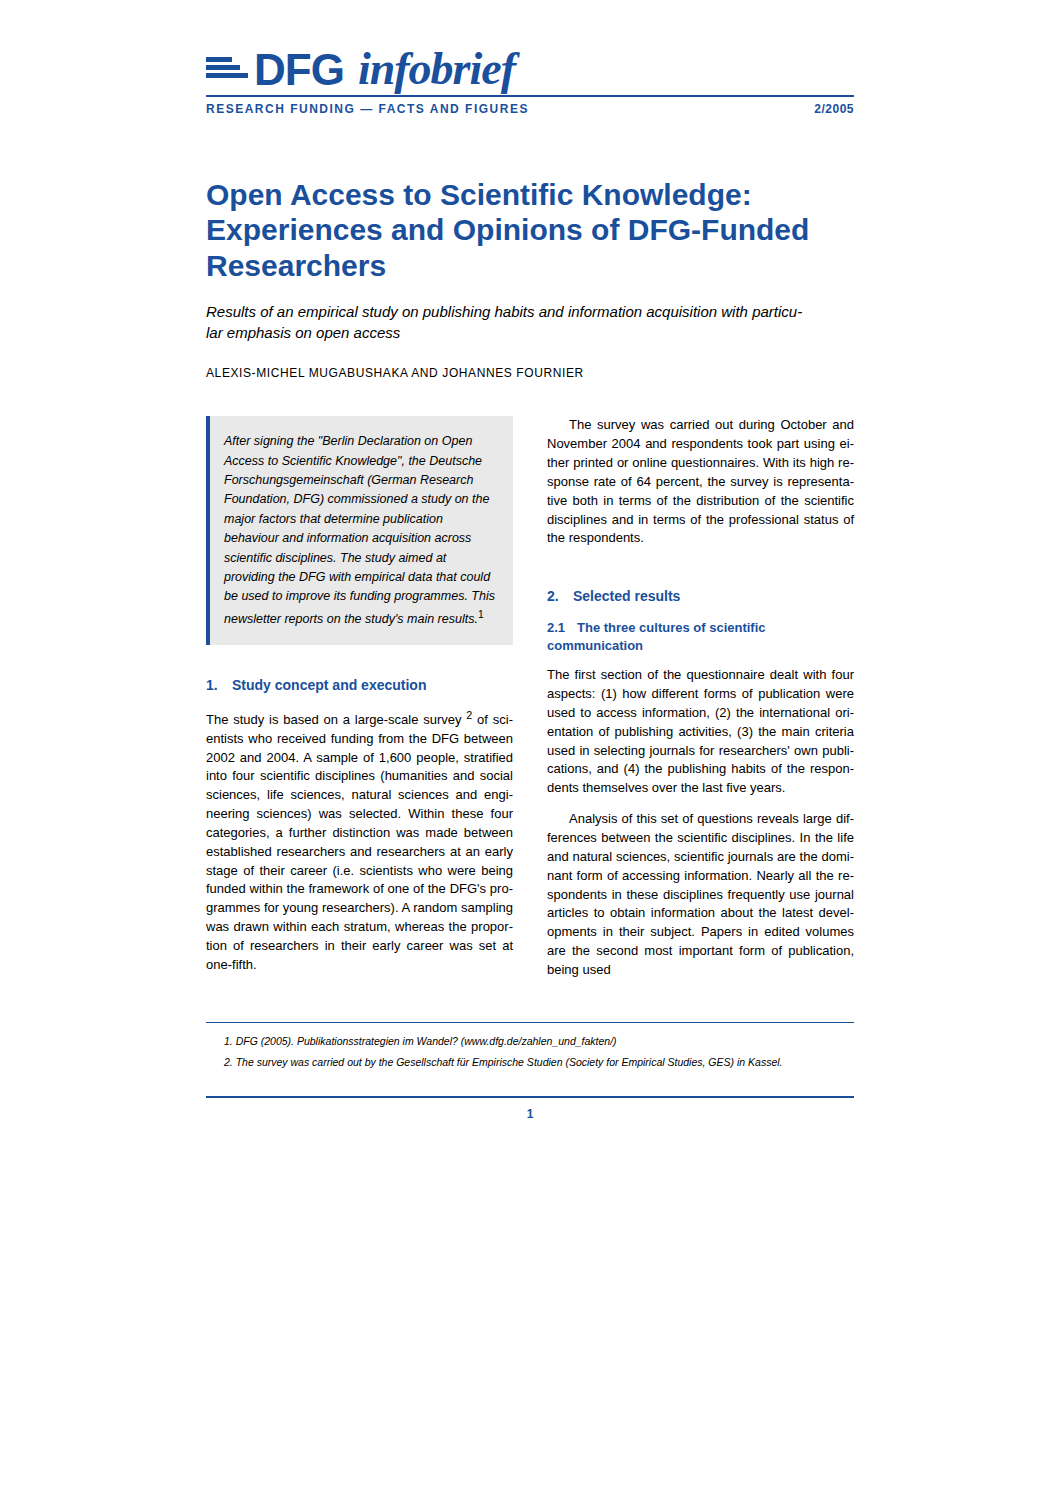DFG
infobrief
RESEARCH FUNDING — FACTS AND FIGURES 2/2005
Open Access to Scientific Knowledge:
Experiences and Opinions of DFG-Funded
Researchers
Results of an empirical study on publishing habits and information acquisition with particular emphasis on open access
ALEXIS-MICHEL MUGABUSHAKA AND JOHANNES FOURNIER
After signing the "Berlin Declaration on Open Access to Scientific Knowledge", the Deutsche Forschungsgemeinschaft (German Research Foundation, DFG) commissioned a study on the major factors that determine publication behaviour and information acquisition across scientific disciplines. The study aimed at providing the DFG with empirical data that could be used to improve its funding programmes. This newsletter reports on the study's main results.1
1. Study concept and execution
The study is based on a large-scale survey 2 of scientists who received funding from the DFG between 2002 and 2004. A sample of 1,600 people, stratified into four scientific disciplines (humanities and social sciences, life sciences, natural sciences and engineering sciences) was selected. Within these four categories, a further distinction was made between established researchers and researchers at an early stage of their career (i.e. scientists who were being funded within the framework of one of the DFG's programmes for young researchers). A random sampling was drawn within each stratum, whereas the proportion of researchers in their early career was set at one-fifth.
The survey was carried out during October and November 2004 and respondents took part using either printed or online questionnaires. With its high response rate of 64 percent, the survey is representative both in terms of the distribution of the scientific disciplines and in terms of the professional status of the respondents.
2. Selected results
2.1 The three cultures of scientific communication
The first section of the questionnaire dealt with four aspects: (1) how different forms of publication were used to access information, (2) the international orientation of publishing activities, (3) the main criteria used in selecting journals for researchers' own publications, and (4) the publishing habits of the respondents themselves over the last five years.
Analysis of this set of questions reveals large differences between the scientific disciplines. In the life and natural sciences, scientific journals are the dominant form of accessing information. Nearly all the respondents in these disciplines frequently use journal articles to obtain information about the latest developments in their subject. Papers in edited volumes are the second most important form of publication, being used
1. DFG (2005). Publikationsstrategien im Wandel? (www.dfg.de/zahlen_und_fakten/)
2. The survey was carried out by the Gesellschaft für Empirische Studien (Society for Empirical Studies, GES) in Kassel.
1